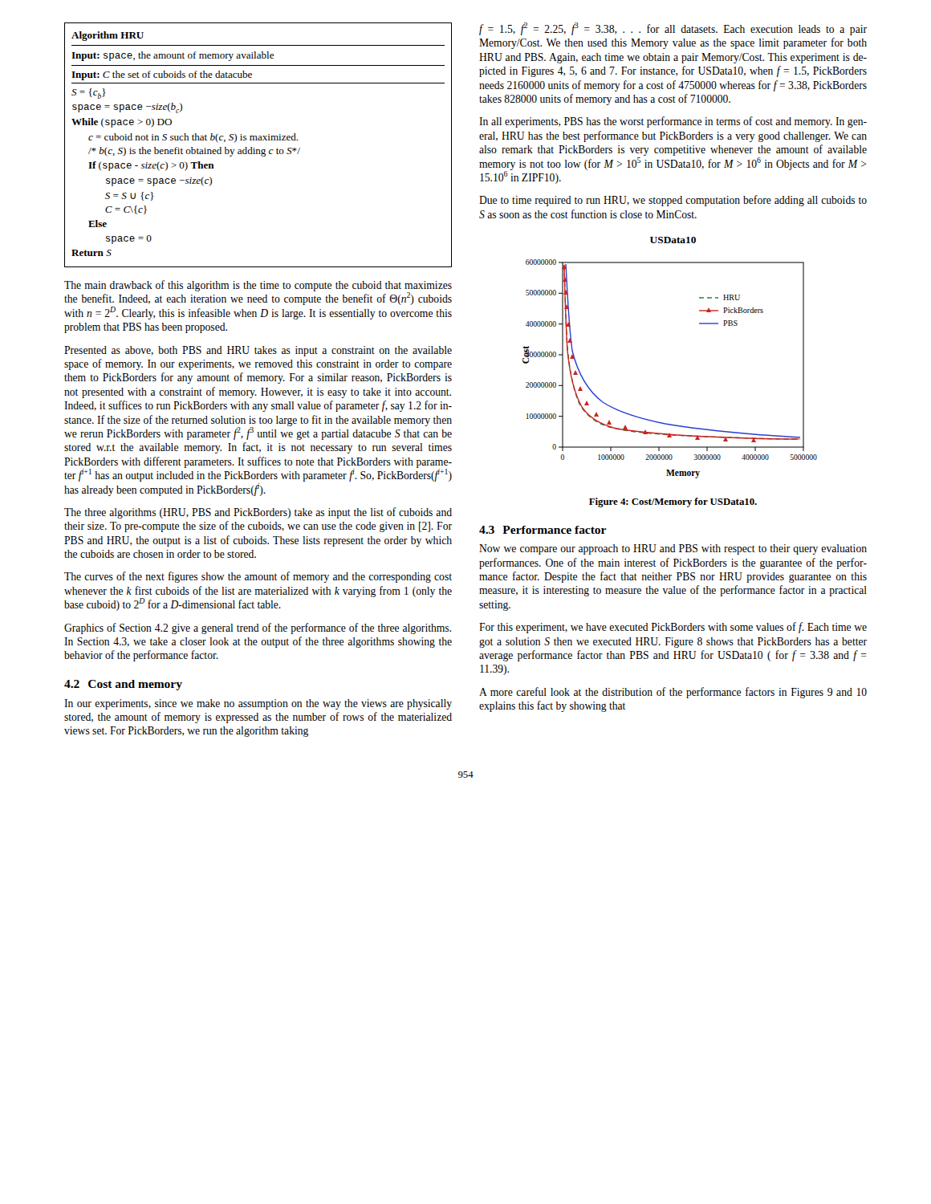Algorithm HRU
Input: space, the amount of memory available
Input: C the set of cuboids of the datacube
S = {cb}
space = space −size(bc)
While (space > 0) DO
c = cuboid not in S such that b(c, S) is maximized.
/* b(c, S) is the benefit obtained by adding c to S*/
If (space - size(c) > 0) Then
space = space −size(c)
S = S ∪ {c}
C = C\{c}
Else
space = 0
Return S
The main drawback of this algorithm is the time to compute the cuboid that maximizes the benefit. Indeed, at each iteration we need to compute the benefit of Θ(n2) cuboids with n = 2D. Clearly, this is infeasible when D is large. It is essentially to overcome this problem that PBS has been proposed.
Presented as above, both PBS and HRU takes as input a constraint on the available space of memory. In our experiments, we removed this constraint in order to compare them to PickBorders for any amount of memory. For a similar reason, PickBorders is not presented with a constraint of memory. However, it is easy to take it into account. Indeed, it suffices to run PickBorders with any small value of parameter f, say 1.2 for instance. If the size of the returned solution is too large to fit in the available memory then we rerun PickBorders with parameter f2, f3 until we get a partial datacube S that can be stored w.r.t the available memory. In fact, it is not necessary to run several times PickBorders with different parameters. It suffices to note that PickBorders with parameter fi+1 has an output included in the PickBorders with parameter fi. So, PickBorders(fi+1) has already been computed in PickBorders(fi).
The three algorithms (HRU, PBS and PickBorders) take as input the list of cuboids and their size. To pre-compute the size of the cuboids, we can use the code given in [2]. For PBS and HRU, the output is a list of cuboids. These lists represent the order by which the cuboids are chosen in order to be stored.
The curves of the next figures show the amount of memory and the corresponding cost whenever the k first cuboids of the list are materialized with k varying from 1 (only the base cuboid) to 2D for a D-dimensional fact table.
Graphics of Section 4.2 give a general trend of the performance of the three algorithms. In Section 4.3, we take a closer look at the output of the three algorithms showing the behavior of the performance factor.
4.2 Cost and memory
In our experiments, since we make no assumption on the way the views are physically stored, the amount of memory is expressed as the number of rows of the materialized views set. For PickBorders, we run the algorithm taking
f = 1.5, f2 = 2.25, f3 = 3.38, . . . for all datasets. Each execution leads to a pair Memory/Cost. We then used this Memory value as the space limit parameter for both HRU and PBS. Again, each time we obtain a pair Memory/Cost. This experiment is depicted in Figures 4, 5, 6 and 7. For instance, for USData10, when f = 1.5, PickBorders needs 2160000 units of memory for a cost of 4750000 whereas for f = 3.38, PickBorders takes 828000 units of memory and has a cost of 7100000.
In all experiments, PBS has the worst performance in terms of cost and memory. In general, HRU has the best performance but PickBorders is a very good challenger. We can also remark that PickBorders is very competitive whenever the amount of available memory is not too low (for M > 105 in USData10, for M > 106 in Objects and for M > 15.106 in ZIPF10).
Due to time required to run HRU, we stopped computation before adding all cuboids to S as soon as the cost function is close to MinCost.
USData10
0 10000000 20000000 30000000 40000000 50000000 60000000 0 1000000 2000000 3000000 4000000 5000000 Memory Cost HRU PickBorders PBS
Figure 4: Cost/Memory for USData10.
4.3 Performance factor
Now we compare our approach to HRU and PBS with respect to their query evaluation performances. One of the main interest of PickBorders is the guarantee of the performance factor. Despite the fact that neither PBS nor HRU provides guarantee on this measure, it is interesting to measure the value of the performance factor in a practical setting.
For this experiment, we have executed PickBorders with some values of f. Each time we got a solution S then we executed HRU. Figure 8 shows that PickBorders has a better average performance factor than PBS and HRU for USData10 ( for f = 3.38 and f = 11.39).
A more careful look at the distribution of the performance factors in Figures 9 and 10 explains this fact by showing that
954